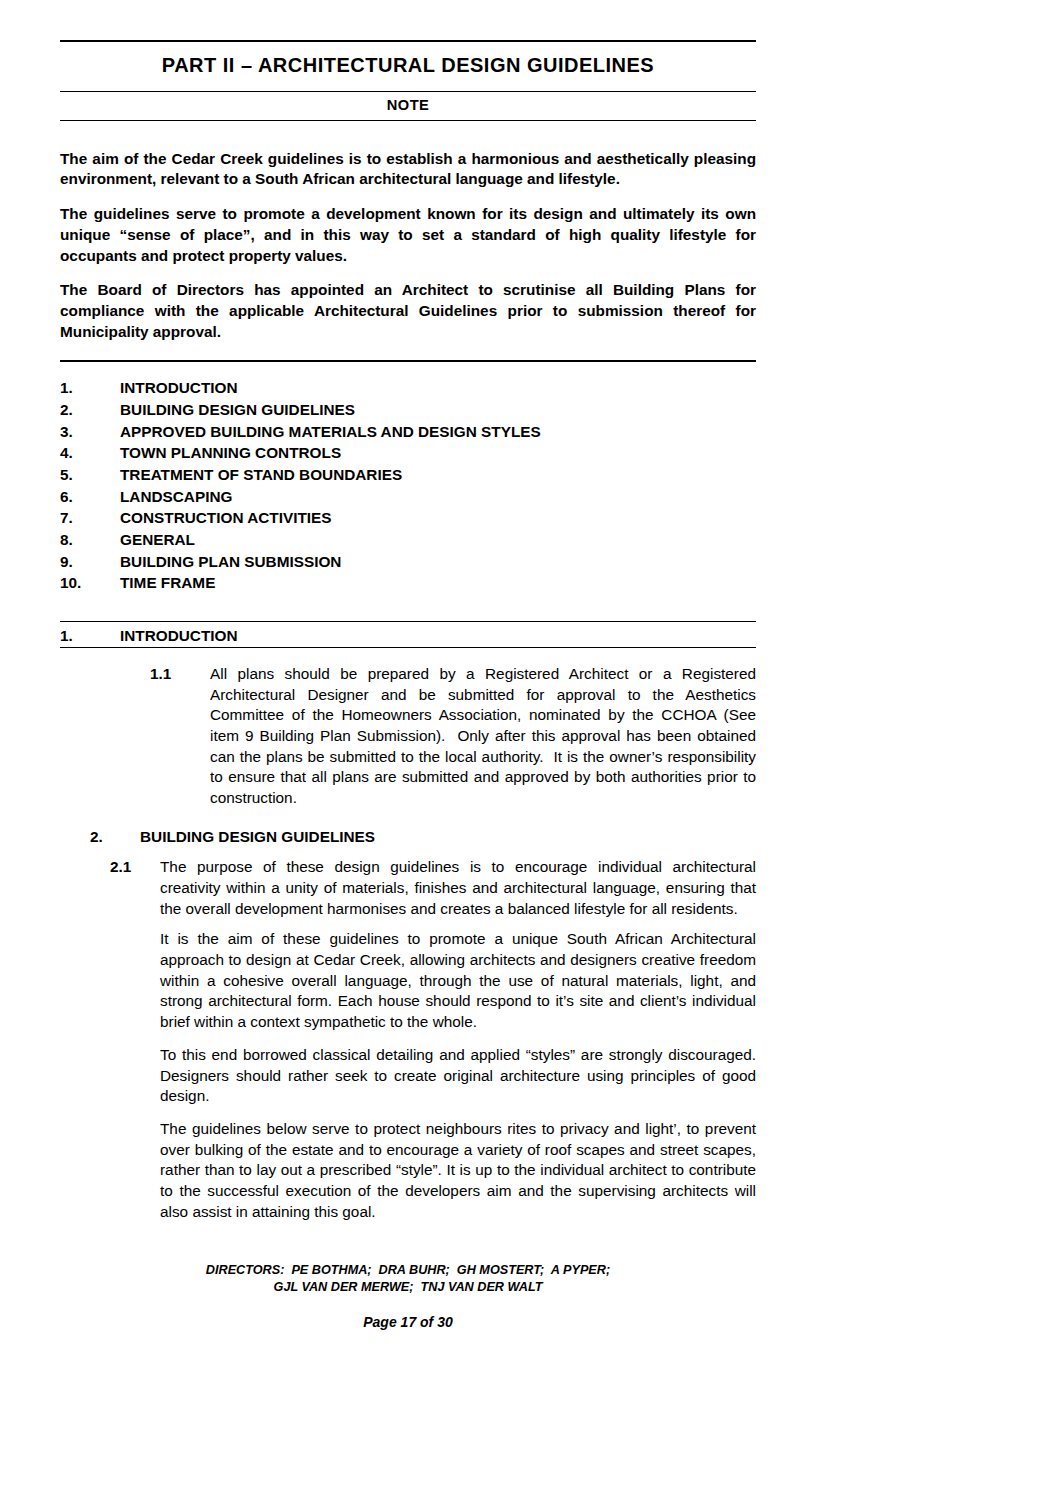PART II – ARCHITECTURAL DESIGN GUIDELINES
NOTE
The aim of the Cedar Creek guidelines is to establish a harmonious and aesthetically pleasing environment, relevant to a South African architectural language and lifestyle.
The guidelines serve to promote a development known for its design and ultimately its own unique “sense of place”, and in this way to set a standard of high quality lifestyle for occupants and protect property values.
The Board of Directors has appointed an Architect to scrutinise all Building Plans for compliance with the applicable Architectural Guidelines prior to submission thereof for Municipality approval.
1. INTRODUCTION
2. BUILDING DESIGN GUIDELINES
3. APPROVED BUILDING MATERIALS AND DESIGN STYLES
4. TOWN PLANNING CONTROLS
5. TREATMENT OF STAND BOUNDARIES
6. LANDSCAPING
7. CONSTRUCTION ACTIVITIES
8. GENERAL
9. BUILDING PLAN SUBMISSION
10. TIME FRAME
1. INTRODUCTION
1.1
All plans should be prepared by a Registered Architect or a Registered Architectural Designer and be submitted for approval to the Aesthetics Committee of the Homeowners Association, nominated by the CCHOA (See item 9 Building Plan Submission). Only after this approval has been obtained can the plans be submitted to the local authority. It is the owner’s responsibility to ensure that all plans are submitted and approved by both authorities prior to construction.
2. BUILDING DESIGN GUIDELINES
2.1
The purpose of these design guidelines is to encourage individual architectural creativity within a unity of materials, finishes and architectural language, ensuring that the overall development harmonises and creates a balanced lifestyle for all residents.
It is the aim of these guidelines to promote a unique South African Architectural approach to design at Cedar Creek, allowing architects and designers creative freedom within a cohesive overall language, through the use of natural materials, light, and strong architectural form. Each house should respond to it’s site and client’s individual brief within a context sympathetic to the whole.
To this end borrowed classical detailing and applied “styles” are strongly discouraged. Designers should rather seek to create original architecture using principles of good design.
The guidelines below serve to protect neighbours rites to privacy and light’, to prevent over bulking of the estate and to encourage a variety of roof scapes and street scapes, rather than to lay out a prescribed “style”. It is up to the individual architect to contribute to the successful execution of the developers aim and the supervising architects will also assist in attaining this goal.
DIRECTORS: PE BOTHMA; DRA BUHR; GH MOSTERT; A PYPER;
GJL VAN DER MERWE; TNJ VAN DER WALT
Page 17 of 30